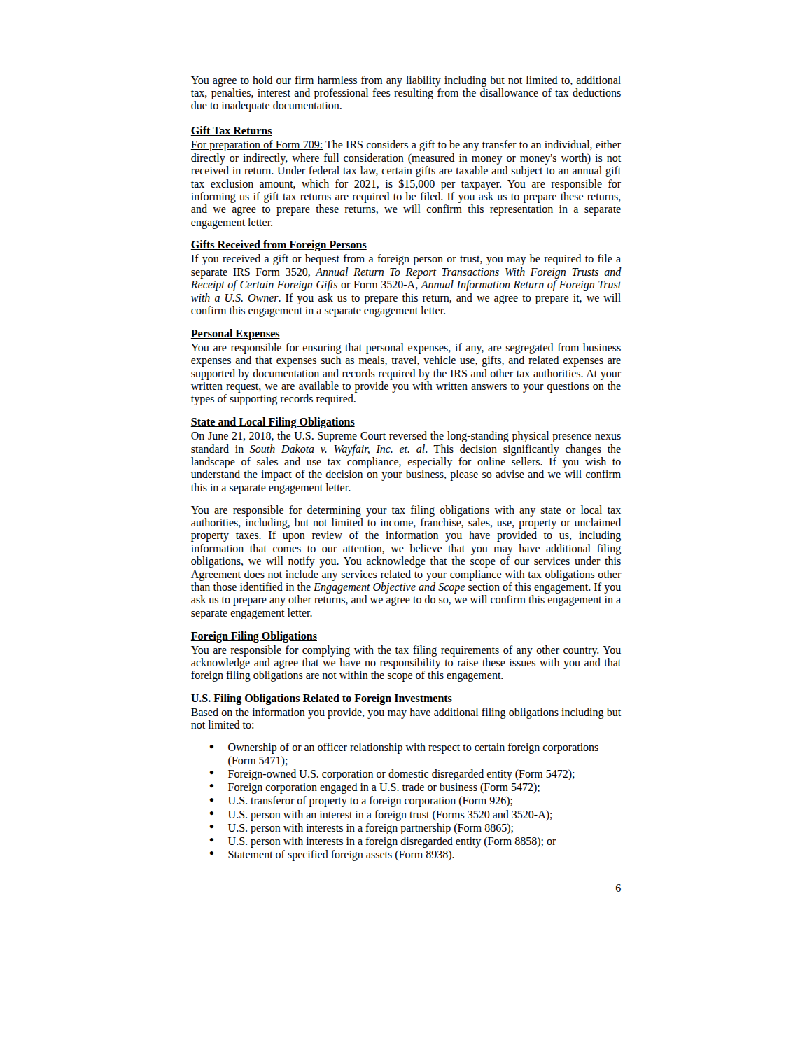You agree to hold our firm harmless from any liability including but not limited to, additional tax, penalties, interest and professional fees resulting from the disallowance of tax deductions due to inadequate documentation.
Gift Tax Returns
For preparation of Form 709: The IRS considers a gift to be any transfer to an individual, either directly or indirectly, where full consideration (measured in money or money's worth) is not received in return. Under federal tax law, certain gifts are taxable and subject to an annual gift tax exclusion amount, which for 2021, is $15,000 per taxpayer. You are responsible for informing us if gift tax returns are required to be filed. If you ask us to prepare these returns, and we agree to prepare these returns, we will confirm this representation in a separate engagement letter.
Gifts Received from Foreign Persons
If you received a gift or bequest from a foreign person or trust, you may be required to file a separate IRS Form 3520, Annual Return To Report Transactions With Foreign Trusts and Receipt of Certain Foreign Gifts or Form 3520-A, Annual Information Return of Foreign Trust with a U.S. Owner. If you ask us to prepare this return, and we agree to prepare it, we will confirm this engagement in a separate engagement letter.
Personal Expenses
You are responsible for ensuring that personal expenses, if any, are segregated from business expenses and that expenses such as meals, travel, vehicle use, gifts, and related expenses are supported by documentation and records required by the IRS and other tax authorities. At your written request, we are available to provide you with written answers to your questions on the types of supporting records required.
State and Local Filing Obligations
On June 21, 2018, the U.S. Supreme Court reversed the long-standing physical presence nexus standard in South Dakota v. Wayfair, Inc. et. al. This decision significantly changes the landscape of sales and use tax compliance, especially for online sellers. If you wish to understand the impact of the decision on your business, please so advise and we will confirm this in a separate engagement letter.
You are responsible for determining your tax filing obligations with any state or local tax authorities, including, but not limited to income, franchise, sales, use, property or unclaimed property taxes. If upon review of the information you have provided to us, including information that comes to our attention, we believe that you may have additional filing obligations, we will notify you. You acknowledge that the scope of our services under this Agreement does not include any services related to your compliance with tax obligations other than those identified in the Engagement Objective and Scope section of this engagement. If you ask us to prepare any other returns, and we agree to do so, we will confirm this engagement in a separate engagement letter.
Foreign Filing Obligations
You are responsible for complying with the tax filing requirements of any other country. You acknowledge and agree that we have no responsibility to raise these issues with you and that foreign filing obligations are not within the scope of this engagement.
U.S. Filing Obligations Related to Foreign Investments
Based on the information you provide, you may have additional filing obligations including but not limited to:
Ownership of or an officer relationship with respect to certain foreign corporations (Form 5471);
Foreign-owned U.S. corporation or domestic disregarded entity (Form 5472);
Foreign corporation engaged in a U.S. trade or business (Form 5472);
U.S. transferor of property to a foreign corporation (Form 926);
U.S. person with an interest in a foreign trust (Forms 3520 and 3520-A);
U.S. person with interests in a foreign partnership (Form 8865);
U.S. person with interests in a foreign disregarded entity (Form 8858); or
Statement of specified foreign assets (Form 8938).
6